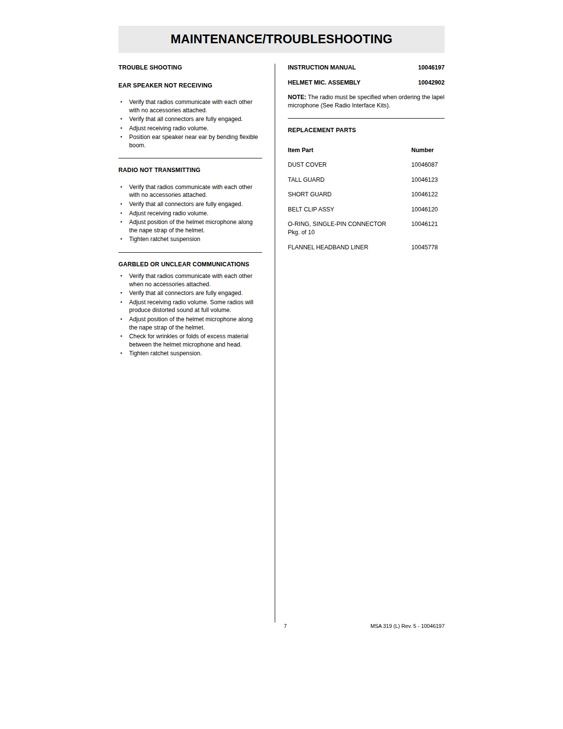MAINTENANCE/TROUBLESHOOTING
TROUBLE SHOOTING
EAR SPEAKER NOT RECEIVING
Verify that radios communicate with each other with no accessories attached.
Verify that all connectors are fully engaged.
Adjust receiving radio volume.
Position ear speaker near ear by bending flexible boom.
RADIO NOT TRANSMITTING
Verify that radios communicate with each other with no accessories attached.
Verify that all connectors are fully engaged.
Adjust receiving radio volume.
Adjust position of the helmet microphone along the nape strap of the helmet.
Tighten ratchet suspension
GARBLED OR UNCLEAR COMMUNICATIONS
Verify that radios communicate with each other when no accessories attached.
Verify that all connectors are fully engaged.
Adjust receiving radio volume. Some radios will produce distorted sound at full volume.
Adjust position of the helmet microphone along the nape strap of the helmet.
Check for wrinkles or folds of excess material between the helmet microphone and head.
Tighten ratchet suspension.
INSTRUCTION MANUAL 10046197
HELMET MIC. ASSEMBLY 10042902
NOTE: The radio must be specified when ordering the lapel microphone (See Radio Interface Kits).
REPLACEMENT PARTS
| Item Part | Number |
| --- | --- |
| DUST COVER | 10046087 |
| TALL GUARD | 10046123 |
| SHORT GUARD | 10046122 |
| BELT CLIP ASSY | 10046120 |
| O-RING, SINGLE-PIN CONNECTOR Pkg. of 10 | 10046121 |
| FLANNEL HEADBAND LINER | 10045778 |
7 MSA 319 (L) Rev. 5 - 10046197